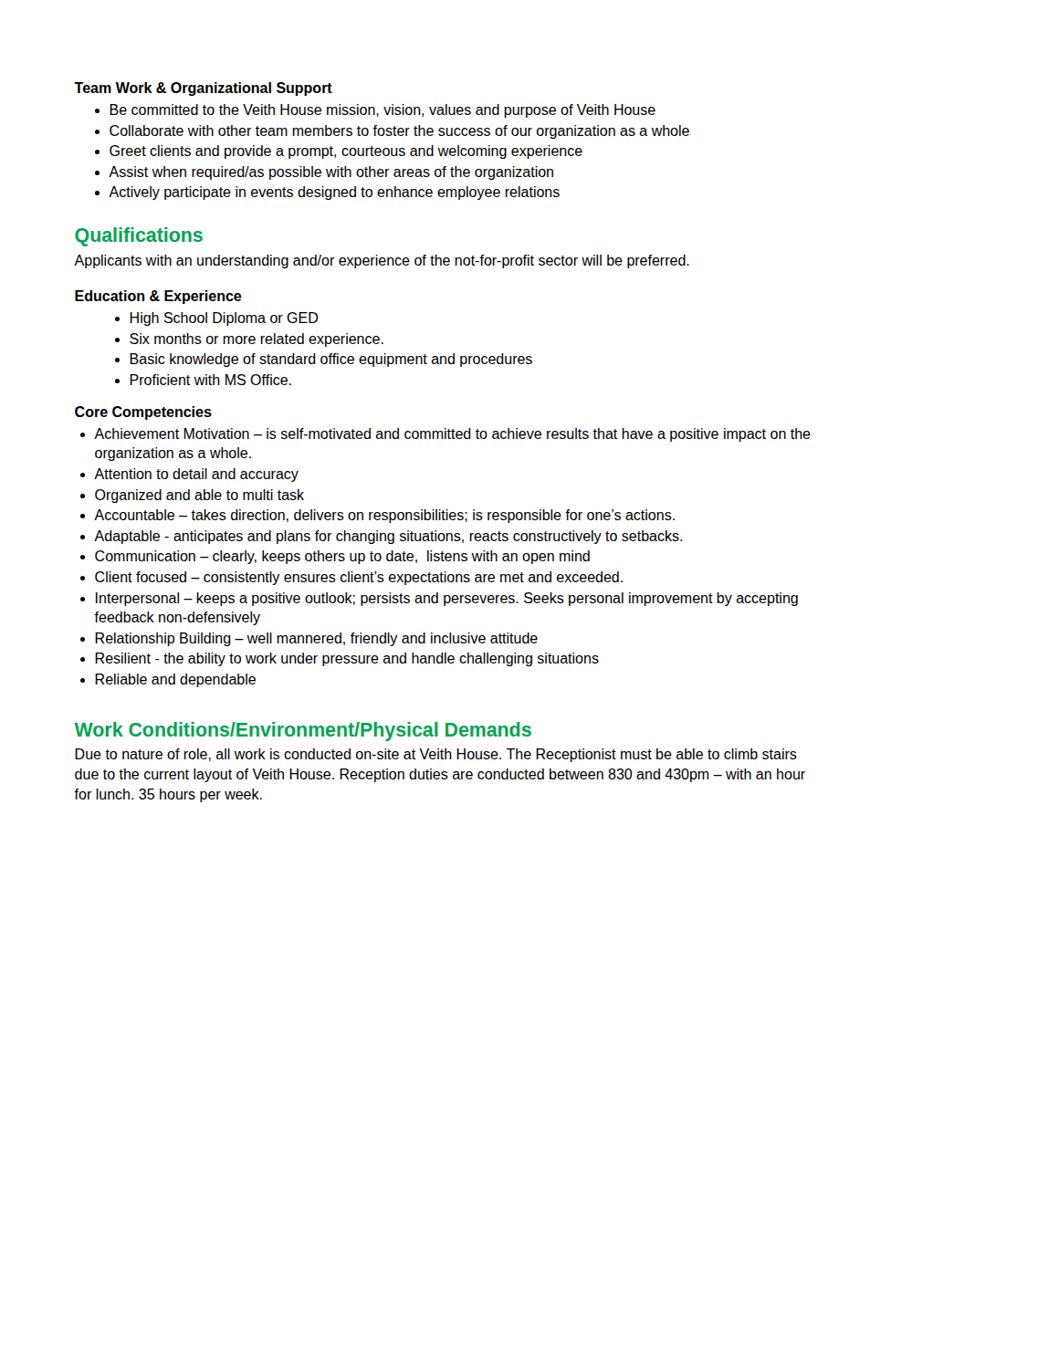Team Work & Organizational Support
Be committed to the Veith House mission, vision, values and purpose of Veith House
Collaborate with other team members to foster the success of our organization as a whole
Greet clients and provide a prompt, courteous and welcoming experience
Assist when required/as possible with other areas of the organization
Actively participate in events designed to enhance employee relations
Qualifications
Applicants with an understanding and/or experience of the not-for-profit sector will be preferred.
Education & Experience
High School Diploma or GED
Six months or more related experience.
Basic knowledge of standard office equipment and procedures
Proficient with MS Office.
Core Competencies
Achievement Motivation – is self-motivated and committed to achieve results that have a positive impact on the organization as a whole.
Attention to detail and accuracy
Organized and able to multi task
Accountable – takes direction, delivers on responsibilities; is responsible for one’s actions.
Adaptable - anticipates and plans for changing situations, reacts constructively to setbacks.
Communication – clearly, keeps others up to date, listens with an open mind
Client focused – consistently ensures client’s expectations are met and exceeded.
Interpersonal – keeps a positive outlook; persists and perseveres. Seeks personal improvement by accepting feedback non-defensively
Relationship Building – well mannered, friendly and inclusive attitude
Resilient - the ability to work under pressure and handle challenging situations
Reliable and dependable
Work Conditions/Environment/Physical Demands
Due to nature of role, all work is conducted on-site at Veith House. The Receptionist must be able to climb stairs due to the current layout of Veith House. Reception duties are conducted between 830 and 430pm – with an hour for lunch. 35 hours per week.